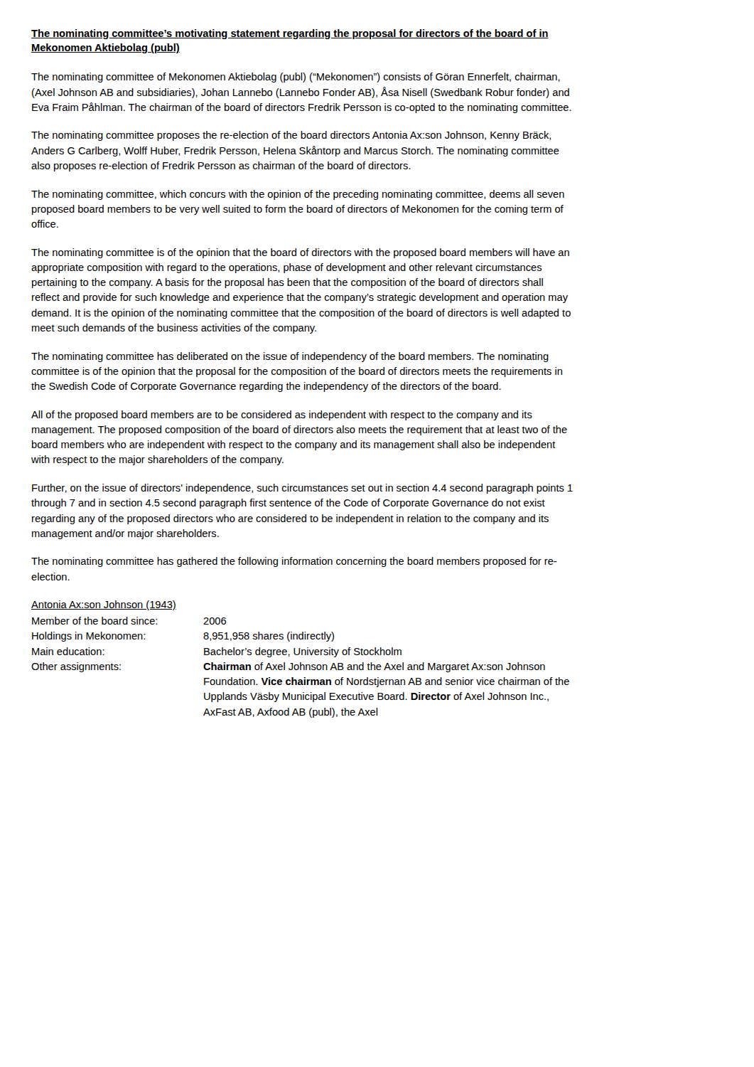The nominating committee’s motivating statement regarding the proposal for directors of the board of in Mekonomen Aktiebolag (publ)
The nominating committee of Mekonomen Aktiebolag (publ) (“Mekonomen”) consists of Göran Ennerfelt, chairman, (Axel Johnson AB and subsidiaries), Johan Lannebo (Lannebo Fonder AB), Åsa Nisell (Swedbank Robur fonder) and Eva Fraim Påhlman. The chairman of the board of directors Fredrik Persson is co-opted to the nominating committee.
The nominating committee proposes the re-election of the board directors Antonia Ax:son Johnson, Kenny Bräck, Anders G Carlberg, Wolff Huber, Fredrik Persson, Helena Skåntorp and Marcus Storch. The nominating committee also proposes re-election of Fredrik Persson as chairman of the board of directors.
The nominating committee, which concurs with the opinion of the preceding nominating committee, deems all seven proposed board members to be very well suited to form the board of directors of Mekonomen for the coming term of office.
The nominating committee is of the opinion that the board of directors with the proposed board members will have an appropriate composition with regard to the operations, phase of development and other relevant circumstances pertaining to the company. A basis for the proposal has been that the composition of the board of directors shall reflect and provide for such knowledge and experience that the company’s strategic development and operation may demand. It is the opinion of the nominating committee that the composition of the board of directors is well adapted to meet such demands of the business activities of the company.
The nominating committee has deliberated on the issue of independency of the board members. The nominating committee is of the opinion that the proposal for the composition of the board of directors meets the requirements in the Swedish Code of Corporate Governance regarding the independency of the directors of the board.
All of the proposed board members are to be considered as independent with respect to the company and its management. The proposed composition of the board of directors also meets the requirement that at least two of the board members who are independent with respect to the company and its management shall also be independent with respect to the major shareholders of the company.
Further, on the issue of directors' independence, such circumstances set out in section 4.4 second paragraph points 1 through 7 and in section 4.5 second paragraph first sentence of the Code of Corporate Governance do not exist regarding any of the proposed directors who are considered to be independent in relation to the company and its management and/or major shareholders.
The nominating committee has gathered the following information concerning the board members proposed for re-election.
Antonia Ax:son Johnson (1943)
| Member of the board since: | 2006 |
| Holdings in Mekonomen: | 8,951,958 shares (indirectly) |
| Main education: | Bachelor’s degree, University of Stockholm |
| Other assignments: | Chairman of Axel Johnson AB and the Axel and Margaret Ax:son Johnson Foundation. Vice chairman of Nordstjernan AB and senior vice chairman of the Upplands Väsby Municipal Executive Board. Director of Axel Johnson Inc., AxFast AB, Axfood AB (publ), the Axel |